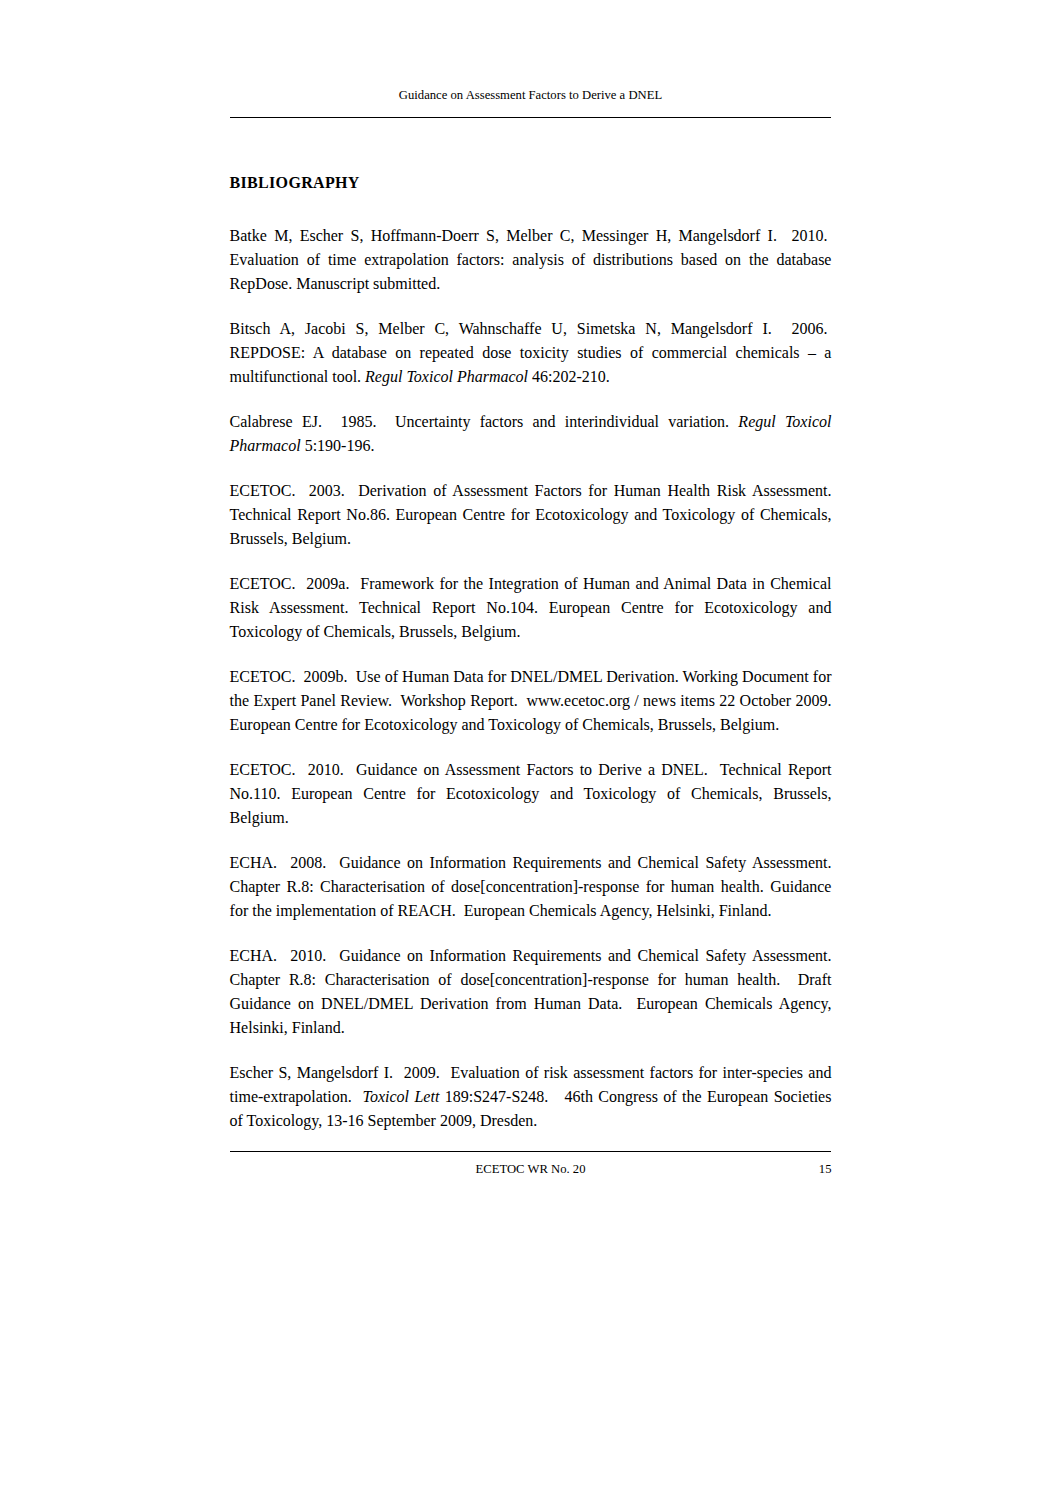Guidance on Assessment Factors to Derive a DNEL
BIBLIOGRAPHY
Batke M, Escher S, Hoffmann-Doerr S, Melber C, Messinger H, Mangelsdorf I. 2010. Evaluation of time extrapolation factors: analysis of distributions based on the database RepDose. Manuscript submitted.
Bitsch A, Jacobi S, Melber C, Wahnschaffe U, Simetska N, Mangelsdorf I. 2006. REPDOSE: A database on repeated dose toxicity studies of commercial chemicals – a multifunctional tool. Regul Toxicol Pharmacol 46:202-210.
Calabrese EJ. 1985. Uncertainty factors and interindividual variation. Regul Toxicol Pharmacol 5:190-196.
ECETOC. 2003. Derivation of Assessment Factors for Human Health Risk Assessment. Technical Report No.86. European Centre for Ecotoxicology and Toxicology of Chemicals, Brussels, Belgium.
ECETOC. 2009a. Framework for the Integration of Human and Animal Data in Chemical Risk Assessment. Technical Report No.104. European Centre for Ecotoxicology and Toxicology of Chemicals, Brussels, Belgium.
ECETOC. 2009b. Use of Human Data for DNEL/DMEL Derivation. Working Document for the Expert Panel Review. Workshop Report. www.ecetoc.org / news items 22 October 2009. European Centre for Ecotoxicology and Toxicology of Chemicals, Brussels, Belgium.
ECETOC. 2010. Guidance on Assessment Factors to Derive a DNEL. Technical Report No.110. European Centre for Ecotoxicology and Toxicology of Chemicals, Brussels, Belgium.
ECHA. 2008. Guidance on Information Requirements and Chemical Safety Assessment. Chapter R.8: Characterisation of dose[concentration]-response for human health. Guidance for the implementation of REACH. European Chemicals Agency, Helsinki, Finland.
ECHA. 2010. Guidance on Information Requirements and Chemical Safety Assessment. Chapter R.8: Characterisation of dose[concentration]-response for human health. Draft Guidance on DNEL/DMEL Derivation from Human Data. European Chemicals Agency, Helsinki, Finland.
Escher S, Mangelsdorf I. 2009. Evaluation of risk assessment factors for inter-species and time-extrapolation. Toxicol Lett 189:S247-S248. 46th Congress of the European Societies of Toxicology, 13-16 September 2009, Dresden.
ECETOC WR No. 20 15